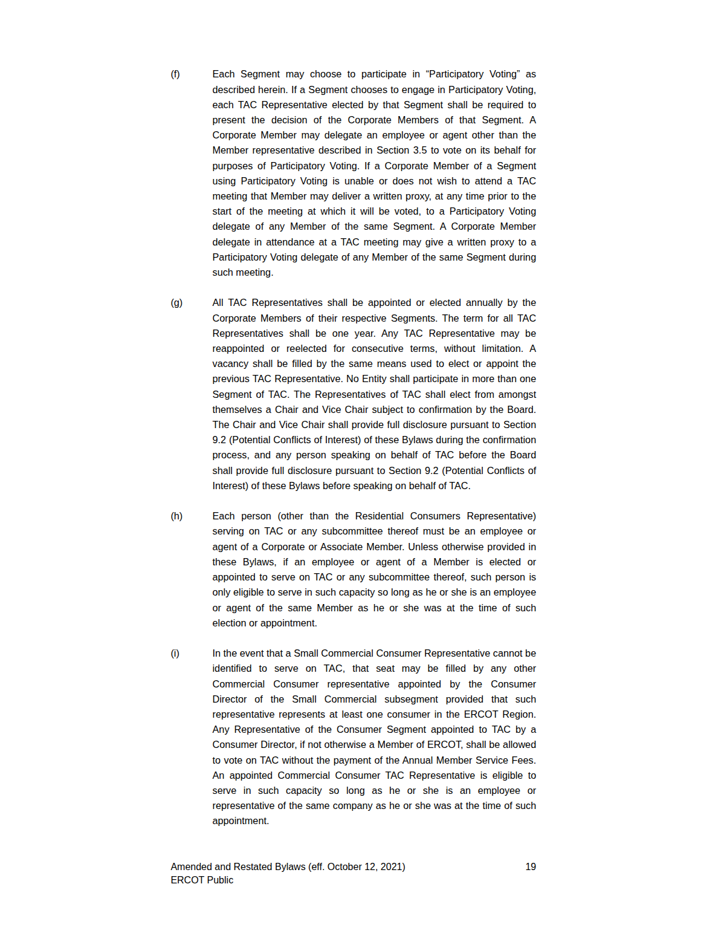(f) Each Segment may choose to participate in “Participatory Voting” as described herein. If a Segment chooses to engage in Participatory Voting, each TAC Representative elected by that Segment shall be required to present the decision of the Corporate Members of that Segment. A Corporate Member may delegate an employee or agent other than the Member representative described in Section 3.5 to vote on its behalf for purposes of Participatory Voting. If a Corporate Member of a Segment using Participatory Voting is unable or does not wish to attend a TAC meeting that Member may deliver a written proxy, at any time prior to the start of the meeting at which it will be voted, to a Participatory Voting delegate of any Member of the same Segment. A Corporate Member delegate in attendance at a TAC meeting may give a written proxy to a Participatory Voting delegate of any Member of the same Segment during such meeting.
(g) All TAC Representatives shall be appointed or elected annually by the Corporate Members of their respective Segments. The term for all TAC Representatives shall be one year. Any TAC Representative may be reappointed or reelected for consecutive terms, without limitation. A vacancy shall be filled by the same means used to elect or appoint the previous TAC Representative. No Entity shall participate in more than one Segment of TAC. The Representatives of TAC shall elect from amongst themselves a Chair and Vice Chair subject to confirmation by the Board. The Chair and Vice Chair shall provide full disclosure pursuant to Section 9.2 (Potential Conflicts of Interest) of these Bylaws during the confirmation process, and any person speaking on behalf of TAC before the Board shall provide full disclosure pursuant to Section 9.2 (Potential Conflicts of Interest) of these Bylaws before speaking on behalf of TAC.
(h) Each person (other than the Residential Consumers Representative) serving on TAC or any subcommittee thereof must be an employee or agent of a Corporate or Associate Member. Unless otherwise provided in these Bylaws, if an employee or agent of a Member is elected or appointed to serve on TAC or any subcommittee thereof, such person is only eligible to serve in such capacity so long as he or she is an employee or agent of the same Member as he or she was at the time of such election or appointment.
(i) In the event that a Small Commercial Consumer Representative cannot be identified to serve on TAC, that seat may be filled by any other Commercial Consumer representative appointed by the Consumer Director of the Small Commercial subsegment provided that such representative represents at least one consumer in the ERCOT Region. Any Representative of the Consumer Segment appointed to TAC by a Consumer Director, if not otherwise a Member of ERCOT, shall be allowed to vote on TAC without the payment of the Annual Member Service Fees. An appointed Commercial Consumer TAC Representative is eligible to serve in such capacity so long as he or she is an employee or representative of the same company as he or she was at the time of such appointment.
Amended and Restated Bylaws (eff. October 12, 2021) ERCOT Public
19